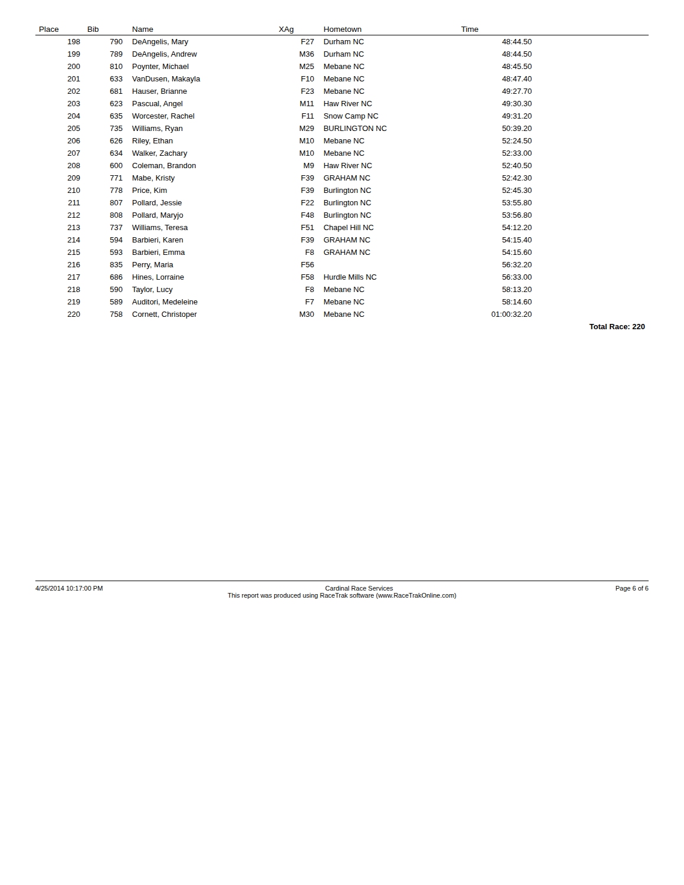| Place | Bib | Name | XAg | Hometown | Time | |
| --- | --- | --- | --- | --- | --- | --- |
| 198 | 790 | DeAngelis, Mary | F27 | Durham NC | 48:44.50 | |
| 199 | 789 | DeAngelis, Andrew | M36 | Durham NC | 48:44.50 | |
| 200 | 810 | Poynter, Michael | M25 | Mebane NC | 48:45.50 | |
| 201 | 633 | VanDusen, Makayla | F10 | Mebane NC | 48:47.40 | |
| 202 | 681 | Hauser, Brianne | F23 | Mebane NC | 49:27.70 | |
| 203 | 623 | Pascual, Angel | M11 | Haw River NC | 49:30.30 | |
| 204 | 635 | Worcester, Rachel | F11 | Snow Camp NC | 49:31.20 | |
| 205 | 735 | Williams, Ryan | M29 | BURLINGTON NC | 50:39.20 | |
| 206 | 626 | Riley, Ethan | M10 | Mebane NC | 52:24.50 | |
| 207 | 634 | Walker, Zachary | M10 | Mebane NC | 52:33.00 | |
| 208 | 600 | Coleman, Brandon | M9 | Haw River NC | 52:40.50 | |
| 209 | 771 | Mabe, Kristy | F39 | GRAHAM NC | 52:42.30 | |
| 210 | 778 | Price, Kim | F39 | Burlington NC | 52:45.30 | |
| 211 | 807 | Pollard, Jessie | F22 | Burlington NC | 53:55.80 | |
| 212 | 808 | Pollard, Maryjo | F48 | Burlington NC | 53:56.80 | |
| 213 | 737 | Williams, Teresa | F51 | Chapel Hill NC | 54:12.20 | |
| 214 | 594 | Barbieri, Karen | F39 | GRAHAM NC | 54:15.40 | |
| 215 | 593 | Barbieri, Emma | F8 | GRAHAM NC | 54:15.60 | |
| 216 | 835 | Perry, Maria | F56 | | 56:32.20 | |
| 217 | 686 | Hines, Lorraine | F58 | Hurdle Mills NC | 56:33.00 | |
| 218 | 590 | Taylor, Lucy | F8 | Mebane NC | 58:13.20 | |
| 219 | 589 | Auditori, Medeleine | F7 | Mebane NC | 58:14.60 | |
| 220 | 758 | Cornett, Christoper | M30 | Mebane NC | 01:00:32.20 | |
| Total Race: 220 |
4/25/2014 10:17:00 PM
Page 6 of 6
Cardinal Race Services
This report was produced using RaceTrak software (www.RaceTrakOnline.com)